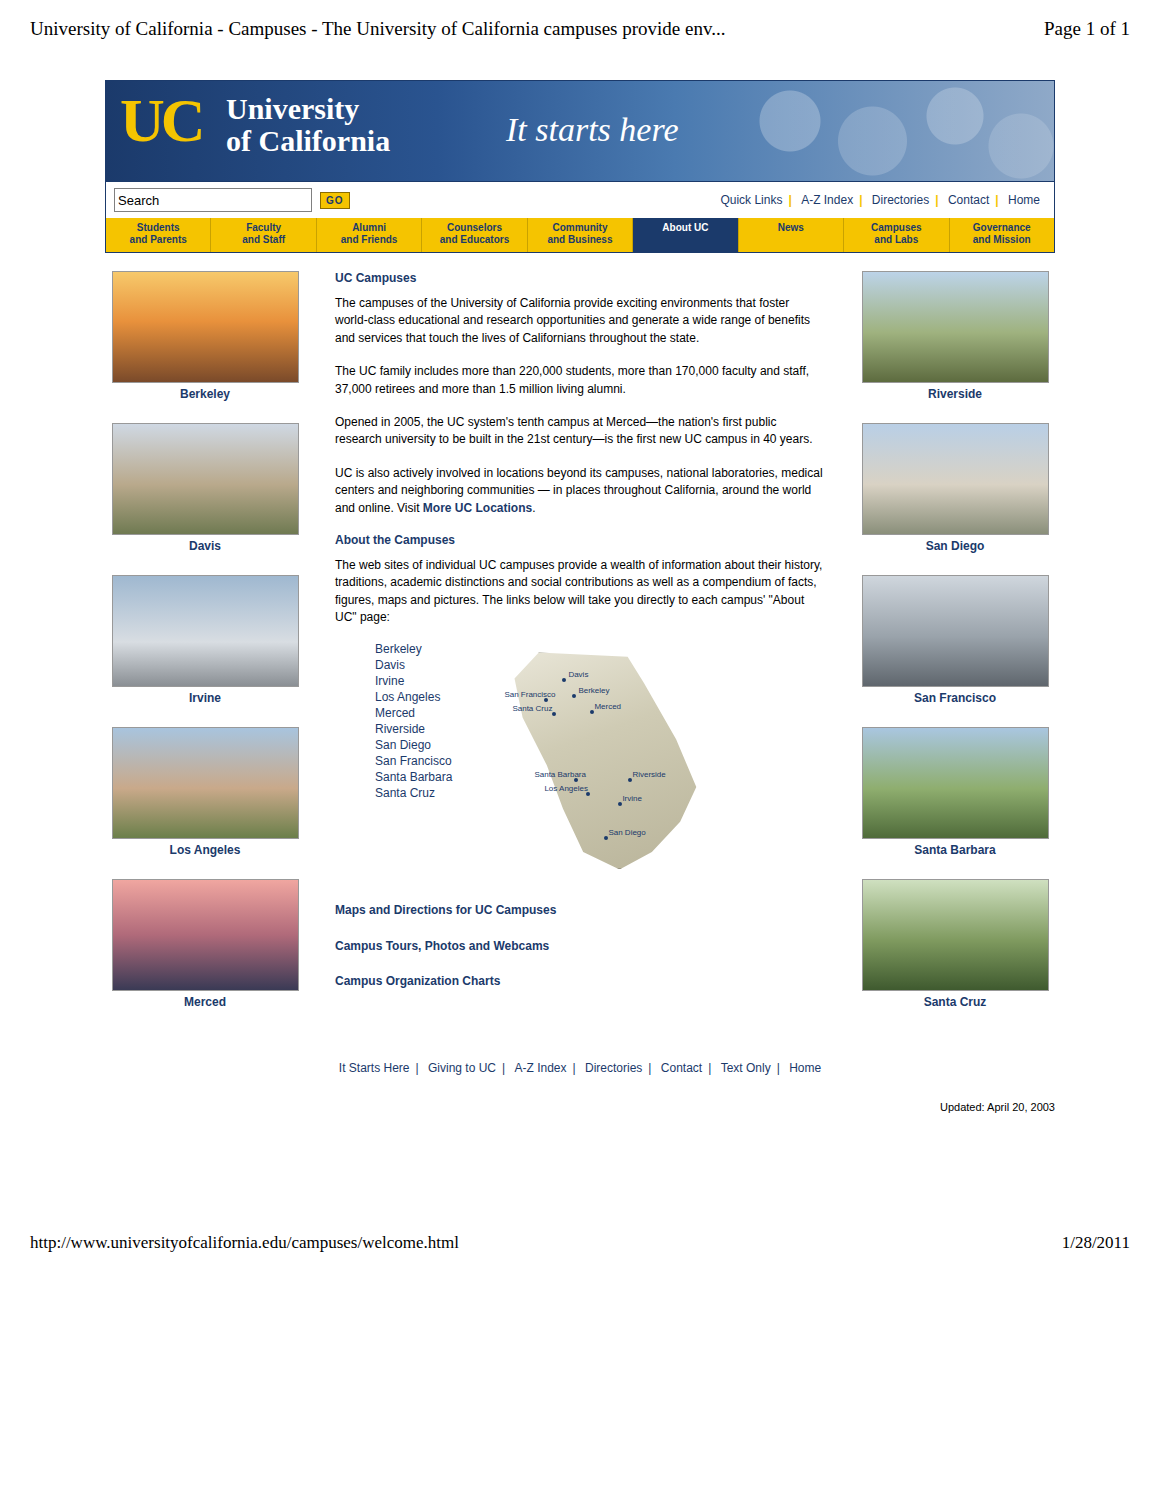University of California - Campuses - The University of California campuses provide env...
Page 1 of 1
UC
University
of California
It starts here
GO
Quick Links| A-Z Index| Directories| Contact| Home
Students
and Parents
Faculty
and Staff
Alumni
and Friends
Counselors
and Educators
Community
and Business
About UC
News
Campuses
and Labs
Governance
and Mission
Berkeley
Davis
Irvine
Los Angeles
Merced
UC Campuses
The campuses of the University of California provide exciting environments that foster world-class educational and research opportunities and generate a wide range of benefits and services that touch the lives of Californians throughout the state.
The UC family includes more than 220,000 students, more than 170,000 faculty and staff, 37,000 retirees and more than 1.5 million living alumni.
Opened in 2005, the UC system's tenth campus at Merced—the nation's first public research university to be built in the 21st century—is the first new UC campus in 40 years.
UC is also actively involved in locations beyond its campuses, national laboratories, medical centers and neighboring communities — in places throughout California, around the world and online. Visit More UC Locations.
About the Campuses
The web sites of individual UC campuses provide a wealth of information about their history, traditions, academic distinctions and social contributions as well as a compendium of facts, figures, maps and pictures. The links below will take you directly to each campus' "About UC" page:
Berkeley
Davis
Irvine
Los Angeles
Merced
Riverside
San Diego
San Francisco
Santa Barbara
Santa Cruz
Davis San Francisco Berkeley Santa Cruz Merced Santa Barbara Los Angeles Riverside Irvine San Diego
Maps and Directions for UC Campuses
Campus Tours, Photos and Webcams
Campus Organization Charts
Riverside
San Diego
San Francisco
Santa Barbara
Santa Cruz
It Starts Here| Giving to UC| A-Z Index| Directories| Contact| Text Only| Home
Updated: April 20, 2003
http://www.universityofcalifornia.edu/campuses/welcome.html
1/28/2011